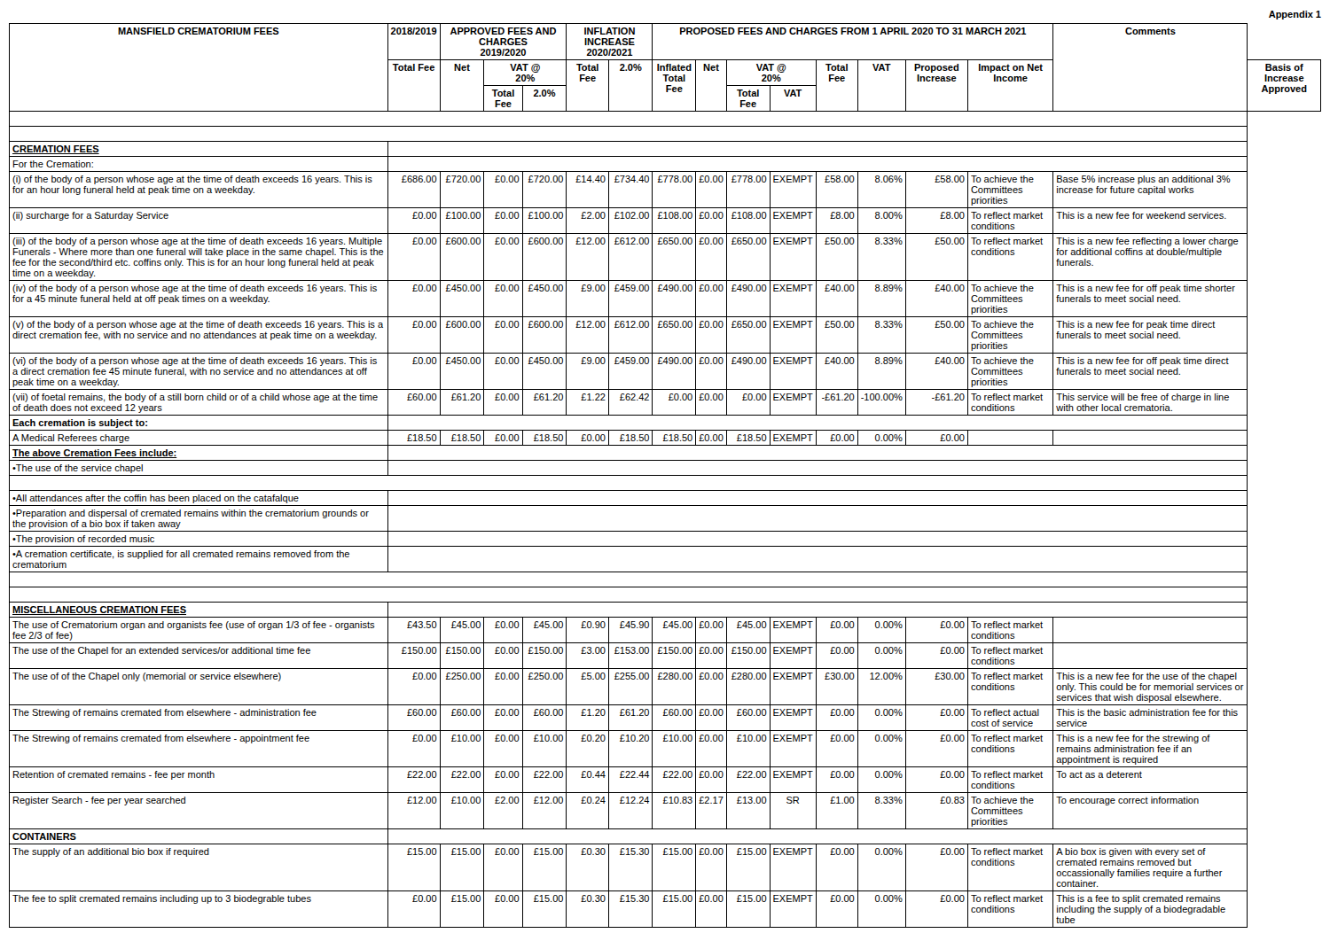Appendix 1
| MANSFIELD CREMATORIUM FEES | 2018/2019 | APPROVED FEES AND CHARGES 2019/2020 | INFLATION INCREASE 2020/2021 | PROPOSED FEES AND CHARGES FROM 1 APRIL 2020 TO 31 MARCH 2021 | Comments |
| --- | --- | --- | --- | --- | --- |
| Total Fee | Net | VAT @ 20% | Total Fee | 2.0% | Inflated Total Fee | Net | VAT @ 20% | Total Fee | VAT | Proposed Increase | Impact on Net Income | Basis of Increase Approved |
| Total Fee | 2.0% | Total Fee | VAT |
| CREMATION FEES | |
| For the Cremation: | |
| (i) of the body of a person whose age at the time of death exceeds 16 years. This is for an hour long funeral held at peak time on a weekday. | £686.00 | £720.00 | £0.00 | £720.00 | £14.40 | £734.40 | £778.00 | £0.00 | £778.00 | EXEMPT | £58.00 | 8.06% | £58.00 | To achieve the Committees priorities | Base 5% increase plus an additional 3% increase for future capital works |
| (ii) surcharge for a Saturday Service | £0.00 | £100.00 | £0.00 | £100.00 | £2.00 | £102.00 | £108.00 | £0.00 | £108.00 | EXEMPT | £8.00 | 8.00% | £8.00 | To reflect market conditions | This is a new fee for weekend services. |
| (iii) of the body of a person whose age at the time of death exceeds 16 years. Multiple Funerals - Where more than one funeral will take place in the same chapel. This is the fee for the second/third etc. coffins only. This is for an hour long funeral held at peak time on a weekday. | £0.00 | £600.00 | £0.00 | £600.00 | £12.00 | £612.00 | £650.00 | £0.00 | £650.00 | EXEMPT | £50.00 | 8.33% | £50.00 | To reflect market conditions | This is a new fee reflecting a lower charge for additional coffins at double/multiple funerals. |
| (iv) of the body of a person whose age at the time of death exceeds 16 years. This is for a 45 minute funeral held at off peak times on a weekday. | £0.00 | £450.00 | £0.00 | £450.00 | £9.00 | £459.00 | £490.00 | £0.00 | £490.00 | EXEMPT | £40.00 | 8.89% | £40.00 | To achieve the Committees priorities | This is a new fee for off peak time shorter funerals to meet social need. |
| (v) of the body of a person whose age at the time of death exceeds 16 years. This is a direct cremation fee, with no service and no attendances at peak time on a weekday. | £0.00 | £600.00 | £0.00 | £600.00 | £12.00 | £612.00 | £650.00 | £0.00 | £650.00 | EXEMPT | £50.00 | 8.33% | £50.00 | To achieve the Committees priorities | This is a new fee for peak time direct funerals to meet social need. |
| (vi) of the body of a person whose age at the time of death exceeds 16 years. This is a direct cremation fee 45 minute funeral, with no service and no attendances at off peak time on a weekday. | £0.00 | £450.00 | £0.00 | £450.00 | £9.00 | £459.00 | £490.00 | £0.00 | £490.00 | EXEMPT | £40.00 | 8.89% | £40.00 | To achieve the Committees priorities | This is a new fee for off peak time direct funerals to meet social need. |
| (vii) of foetal remains, the body of a still born child or of a child whose age at the time of death does not exceed 12 years | £60.00 | £61.20 | £0.00 | £61.20 | £1.22 | £62.42 | £0.00 | £0.00 | £0.00 | EXEMPT | -£61.20 | -100.00% | -£61.20 | To reflect market conditions | This service will be free of charge in line with other local crematoria. |
| Each cremation is subject to: | |
| A Medical Referees charge | £18.50 | £18.50 | £0.00 | £18.50 | £0.00 | £18.50 | £18.50 | £0.00 | £18.50 | EXEMPT | £0.00 | 0.00% | £0.00 | | |
| The above Cremation Fees include: | |
| •The use of the service chapel | |
| •All attendances after the coffin has been placed on the catafalque | |
| •Preparation and dispersal of cremated remains within the crematorium grounds or the provision of a bio box if taken away | |
| •The provision of recorded music | |
| •A cremation certificate, is supplied for all cremated remains removed from the crematorium | |
| MISCELLANEOUS CREMATION FEES | |
| The use of Crematorium organ and organists fee (use of organ 1/3 of fee - organists fee 2/3 of fee) | £43.50 | £45.00 | £0.00 | £45.00 | £0.90 | £45.90 | £45.00 | £0.00 | £45.00 | EXEMPT | £0.00 | 0.00% | £0.00 | To reflect market conditions | |
| The use of the Chapel for an extended services/or additional time fee | £150.00 | £150.00 | £0.00 | £150.00 | £3.00 | £153.00 | £150.00 | £0.00 | £150.00 | EXEMPT | £0.00 | 0.00% | £0.00 | To reflect market conditions | |
| The use of of the Chapel only (memorial or service elsewhere) | £0.00 | £250.00 | £0.00 | £250.00 | £5.00 | £255.00 | £280.00 | £0.00 | £280.00 | EXEMPT | £30.00 | 12.00% | £30.00 | To reflect market conditions | This is a new fee for the use of the chapel only. This could be for memorial services or services that wish disposal elsewhere. |
| The Strewing of remains cremated from elsewhere - administration fee | £60.00 | £60.00 | £0.00 | £60.00 | £1.20 | £61.20 | £60.00 | £0.00 | £60.00 | EXEMPT | £0.00 | 0.00% | £0.00 | To reflect actual cost of service | This is the basic administration fee for this service |
| The Strewing of remains cremated from elsewhere - appointment fee | £0.00 | £10.00 | £0.00 | £10.00 | £0.20 | £10.20 | £10.00 | £0.00 | £10.00 | EXEMPT | £0.00 | 0.00% | £0.00 | To reflect market conditions | This is a new fee for the strewing of remains administration fee if an appointment is required |
| Retention of cremated remains - fee per month | £22.00 | £22.00 | £0.00 | £22.00 | £0.44 | £22.44 | £22.00 | £0.00 | £22.00 | EXEMPT | £0.00 | 0.00% | £0.00 | To reflect market conditions | To act as a deterent |
| Register Search - fee per year searched | £12.00 | £10.00 | £2.00 | £12.00 | £0.24 | £12.24 | £10.83 | £2.17 | £13.00 | SR | £1.00 | 8.33% | £0.83 | To achieve the Committees priorities | To encourage correct information |
| CONTAINERS | |
| The supply of an additional bio box if required | £15.00 | £15.00 | £0.00 | £15.00 | £0.30 | £15.30 | £15.00 | £0.00 | £15.00 | EXEMPT | £0.00 | 0.00% | £0.00 | To reflect market conditions | A bio box is given with every set of cremated remains removed but occassionally families require a further container. |
| The fee to split cremated remains including up to 3 biodegrable tubes | £0.00 | £15.00 | £0.00 | £15.00 | £0.30 | £15.30 | £15.00 | £0.00 | £15.00 | EXEMPT | £0.00 | 0.00% | £0.00 | To reflect market conditions | This is a fee to split cremated remains including the supply of a biodegradable tube |